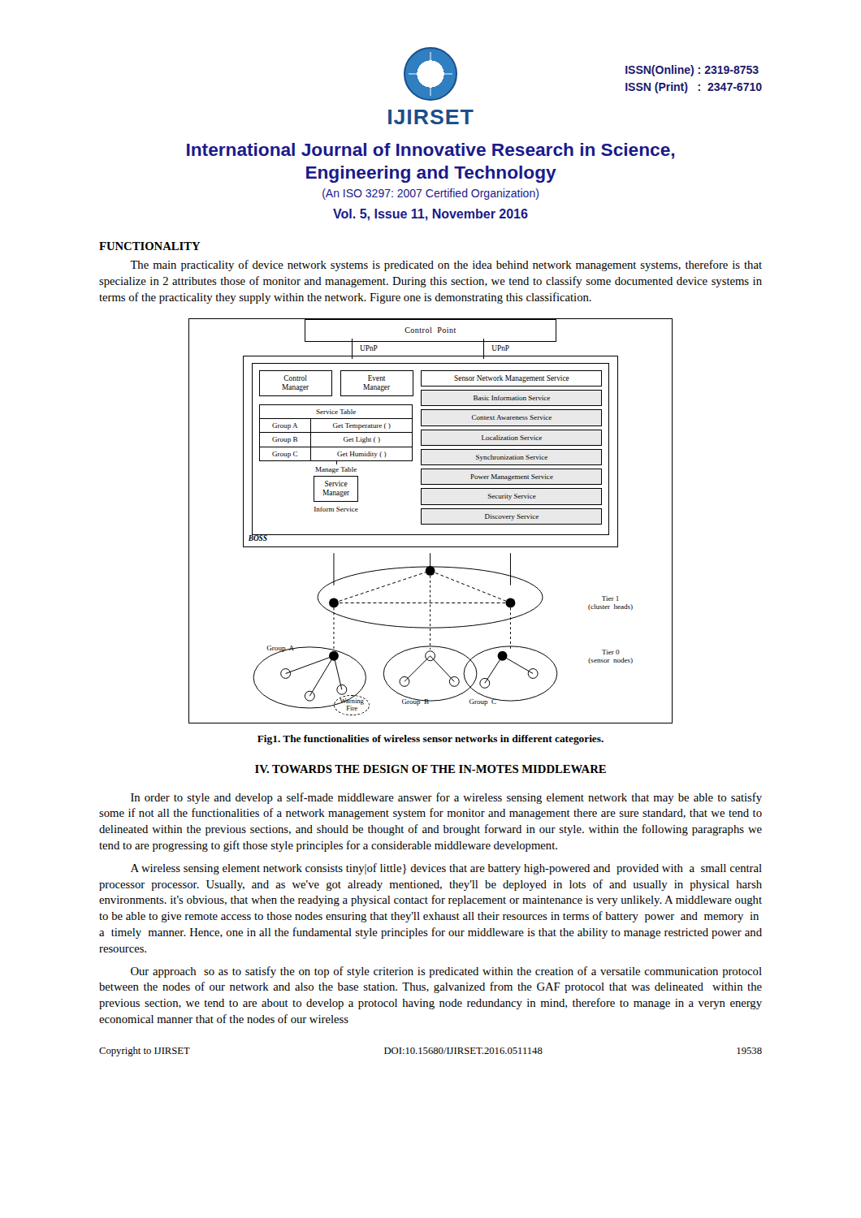ISSN(Online) : 2319-8753
ISSN (Print) : 2347-6710
IJIRSET
International Journal of Innovative Research in Science,
Engineering and Technology
(An ISO 3297: 2007 Certified Organization)
Vol. 5, Issue 11, November 2016
Functionality
The main practicality of device network systems is predicated on the idea behind network management systems, therefore is that specialize in 2 attributes those of monitor and management. During this section, we tend to classify some documented device systems in terms of the practicality they supply within the network. Figure one is demonstrating this classification.
Control Point
UPnP UPnP
Control
Manager
Event
Manager
| Service Table |
| --- |
| Group A | Get Temperature ( ) |
| Group B | Get Light ( ) |
| Group C | Get Humidity ( ) |
Manage Table
Service
Manager
Inform Service
Sensor Network Management Service
Basic Information Service
Context Awareness Service
Localization Service
Synchronization Service
Power Management Service
Security Service
Discovery Service
BOSS
Tier 1
(cluster heads)
Tier 0
(sensor nodes)
Group A
Group B
Group C
Warning
Fire
Fig1. The functionalities of wireless sensor networks in different categories.
IV. TOWARDS THE DESIGN OF THE IN-MOTES MIDDLEWARE
In order to style and develop a self-made middleware answer for a wireless sensing element network that may be able to satisfy some if not all the functionalities of a network management system for monitor and management there are sure standard, that we tend to delineated within the previous sections, and should be thought of and brought forward in our style. within the following paragraphs we tend to are progressing to gift those style principles for a considerable middleware development.
A wireless sensing element network consists tiny|of little} devices that are battery high-powered and provided with a small central processor processor. Usually, and as we've got already mentioned, they'll be deployed in lots of and usually in physical harsh environments. it's obvious, that when the readying a physical contact for replacement or maintenance is very unlikely. A middleware ought to be able to give remote access to those nodes ensuring that they'll exhaust all their resources in terms of battery power and memory in a timely manner. Hence, one in all the fundamental style principles for our middleware is that the ability to manage restricted power and resources.
Our approach so as to satisfy the on top of style criterion is predicated within the creation of a versatile communication protocol between the nodes of our network and also the base station. Thus, galvanized from the GAF protocol that was delineated within the previous section, we tend to are about to develop a protocol having node redundancy in mind, therefore to manage in a veryn energy economical manner that of the nodes of our wireless
Copyright to IJIRSET DOI:10.15680/IJIRSET.2016.0511148 19538